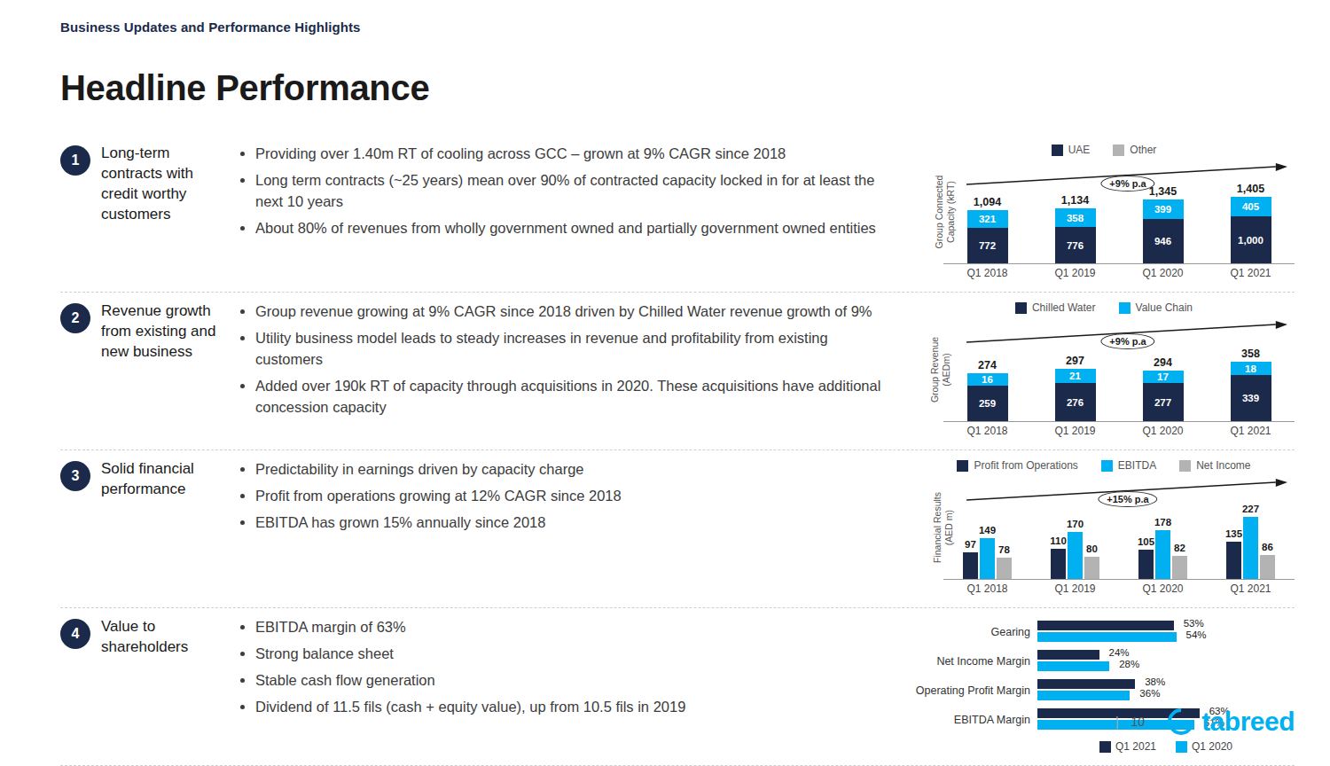Business Updates and Performance Highlights
Headline Performance
1
Long-term contracts with credit worthy customers
Providing over 1.40m RT of cooling across GCC – grown at 9% CAGR since 2018
Long term contracts (~25 years) mean over 90% of contracted capacity locked in for at least the next 10 years
About 80% of revenues from wholly government owned and partially government owned entities
UAE Other
Group Connected
Capacity (kRT)
+9% p.a
1,094
321
772
1,134
358
776
1,345
399
946
1,405
405
1,000
Q1 2018
Q1 2019
Q1 2020
Q1 2021
2
Revenue growth from existing and new business
Group revenue growing at 9% CAGR since 2018 driven by Chilled Water revenue growth of 9%
Utility business model leads to steady increases in revenue and profitability from existing customers
Added over 190k RT of capacity through acquisitions in 2020. These acquisitions have additional concession capacity
Chilled Water Value Chain
Group Revenue
(AEDm)
+9% p.a
274
16
259
297
21
276
294
17
277
358
18
339
Q1 2018
Q1 2019
Q1 2020
Q1 2021
3
Solid financial performance
Predictability in earnings driven by capacity charge
Profit from operations growing at 12% CAGR since 2018
EBITDA has grown 15% annually since 2018
Profit from Operations EBITDA Net Income
Financial Results
(AED m)
+15% p.a
97
149
78
110
170
80
105
178
82
135
227
86
Q1 2018
Q1 2019
Q1 2020
Q1 2021
4
Value to shareholders
EBITDA margin of 63%
Strong balance sheet
Stable cash flow generation
Dividend of 11.5 fils (cash + equity value), up from 10.5 fils in 2019
Gearing
53%
54%
Net Income Margin
24%
28%
Operating Profit Margin
38%
36%
EBITDA Margin
63%
61%
Q1 2021 Q1 2020
|10
tabreed